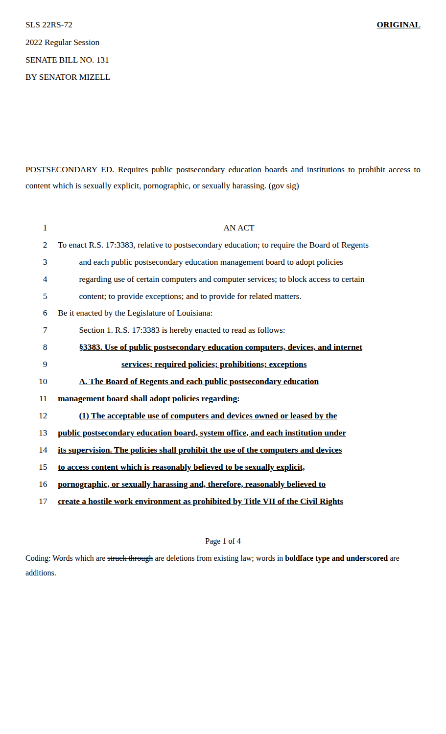SLS 22RS-72
ORIGINAL
2022 Regular Session
SENATE BILL NO. 131
BY SENATOR MIZELL
POSTSECONDARY ED. Requires public postsecondary education boards and institutions to prohibit access to content which is sexually explicit, pornographic, or sexually harassing. (gov sig)
| 1 | AN ACT |
| 2 | To enact R.S. 17:3383, relative to postsecondary education; to require the Board of Regents |
| 3 | and each public postsecondary education management board to adopt policies |
| 4 | regarding use of certain computers and computer services; to block access to certain |
| 5 | content; to provide exceptions; and to provide for related matters. |
| 6 | Be it enacted by the Legislature of Louisiana: |
| 7 | Section 1. R.S. 17:3383 is hereby enacted to read as follows: |
| 8 | §3383. Use of public postsecondary education computers, devices, and internet |
| 9 | services; required policies; prohibitions; exceptions |
| 10 | A. The Board of Regents and each public postsecondary education |
| 11 | management board shall adopt policies regarding: |
| 12 | (1) The acceptable use of computers and devices owned or leased by the |
| 13 | public postsecondary education board, system office, and each institution under |
| 14 | its supervision. The policies shall prohibit the use of the computers and devices |
| 15 | to access content which is reasonably believed to be sexually explicit, |
| 16 | pornographic, or sexually harassing and, therefore, reasonably believed to |
| 17 | create a hostile work environment as prohibited by Title VII of the Civil Rights |
Page 1 of 4
Coding: Words which are struck through are deletions from existing law; words in boldface type and underscored are additions.